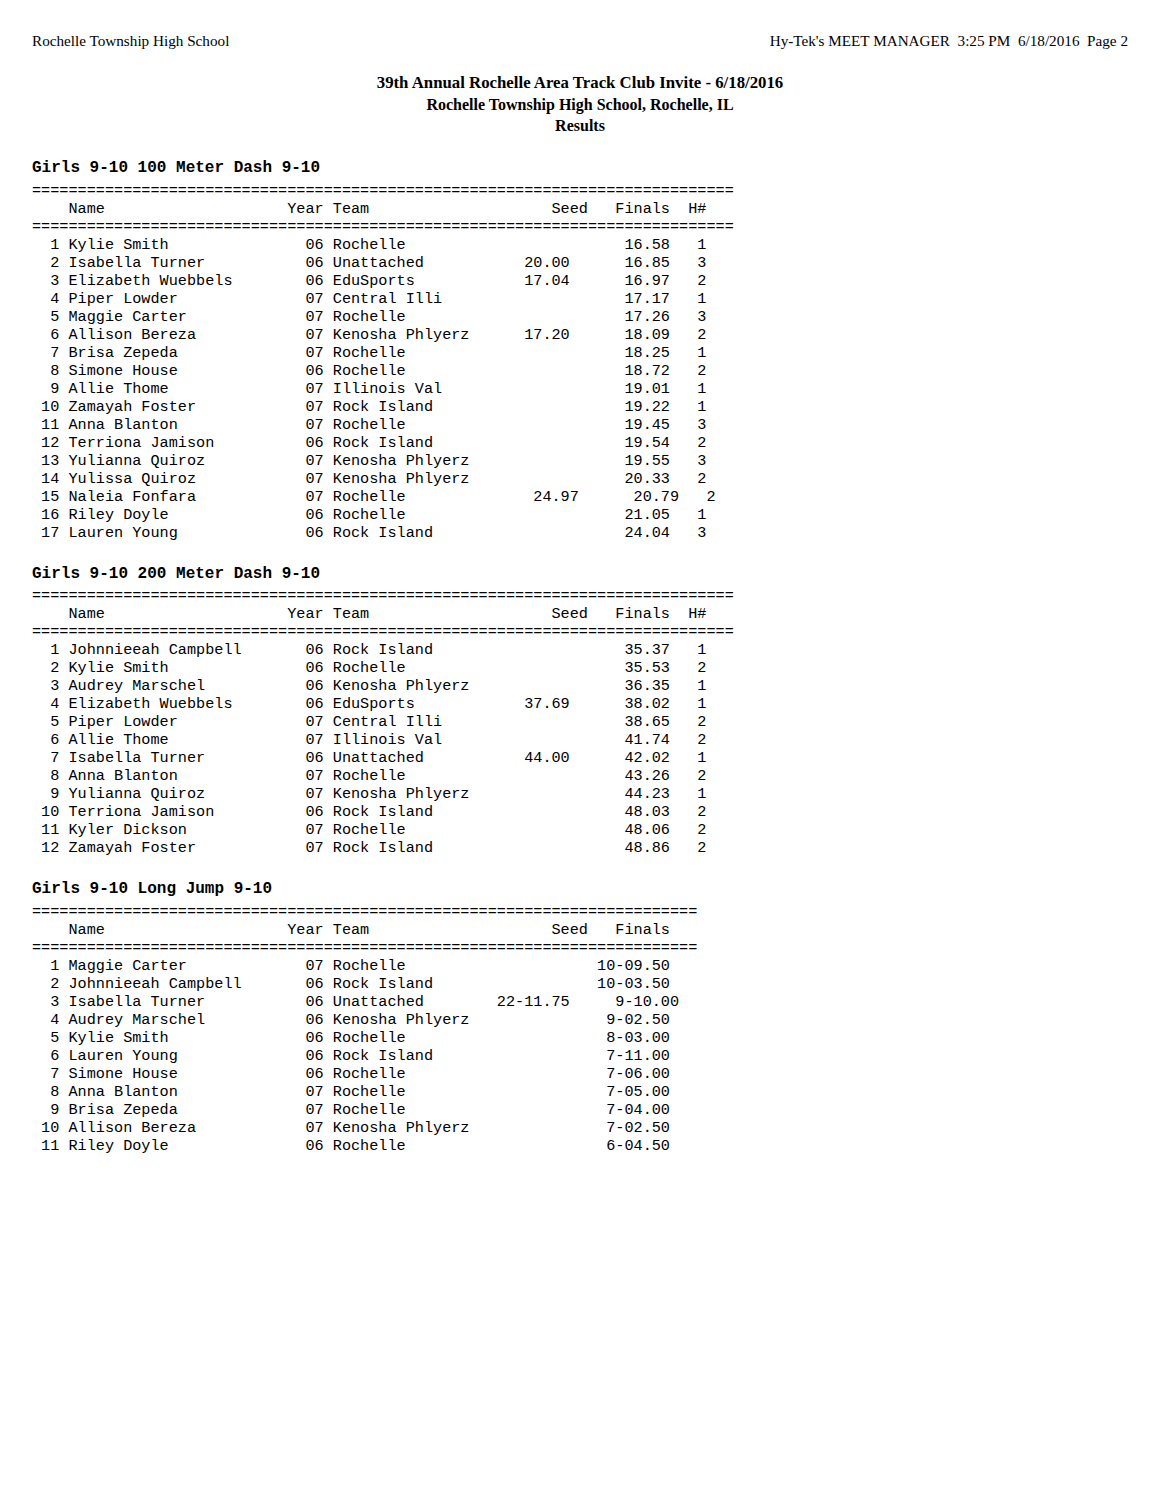Rochelle Township High School Hy-Tek's MEET MANAGER 3:25 PM 6/18/2016 Page 2
39th Annual Rochelle Area Track Club Invite - 6/18/2016
Rochelle Township High School, Rochelle, IL
Results
Girls 9-10 100 Meter Dash 9-10
=============================================================================
    Name                    Year Team                    Seed   Finals  H#
=============================================================================
  1 Kylie Smith               06 Rochelle                        16.58   1
  2 Isabella Turner           06 Unattached           20.00      16.85   3
  3 Elizabeth Wuebbels        06 EduSports            17.04      16.97   2
  4 Piper Lowder              07 Central Illi                    17.17   1
  5 Maggie Carter             07 Rochelle                        17.26   3
  6 Allison Bereza            07 Kenosha Phlyerz      17.20      18.09   2
  7 Brisa Zepeda              07 Rochelle                        18.25   1
  8 Simone House              06 Rochelle                        18.72   2
  9 Allie Thome               07 Illinois Val                    19.01   1
 10 Zamayah Foster            07 Rock Island                     19.22   1
 11 Anna Blanton              07 Rochelle                        19.45   3
 12 Terriona Jamison          06 Rock Island                     19.54   2
 13 Yulianna Quiroz           07 Kenosha Phlyerz                 19.55   3
 14 Yulissa Quiroz            07 Kenosha Phlyerz                 20.33   2
 15 Naleia Fonfara            07 Rochelle              24.97      20.79   2
 16 Riley Doyle               06 Rochelle                        21.05   1
 17 Lauren Young              06 Rock Island                     24.04   3
Girls 9-10 200 Meter Dash 9-10
=============================================================================
    Name                    Year Team                    Seed   Finals  H#
=============================================================================
  1 Johnnieeah Campbell       06 Rock Island                     35.37   1
  2 Kylie Smith               06 Rochelle                        35.53   2
  3 Audrey Marschel           06 Kenosha Phlyerz                 36.35   1
  4 Elizabeth Wuebbels        06 EduSports            37.69      38.02   1
  5 Piper Lowder              07 Central Illi                    38.65   2
  6 Allie Thome               07 Illinois Val                    41.74   2
  7 Isabella Turner           06 Unattached           44.00      42.02   1
  8 Anna Blanton              07 Rochelle                        43.26   2
  9 Yulianna Quiroz           07 Kenosha Phlyerz                 44.23   1
 10 Terriona Jamison          06 Rock Island                     48.03   2
 11 Kyler Dickson             07 Rochelle                        48.06   2
 12 Zamayah Foster            07 Rock Island                     48.86   2
Girls 9-10 Long Jump 9-10
=========================================================================
    Name                    Year Team                    Seed   Finals
=========================================================================
  1 Maggie Carter             07 Rochelle                     10-09.50
  2 Johnnieeah Campbell       06 Rock Island                  10-03.50
  3 Isabella Turner           06 Unattached        22-11.75     9-10.00
  4 Audrey Marschel           06 Kenosha Phlyerz               9-02.50
  5 Kylie Smith               06 Rochelle                      8-03.00
  6 Lauren Young              06 Rock Island                   7-11.00
  7 Simone House              06 Rochelle                      7-06.00
  8 Anna Blanton              07 Rochelle                      7-05.00
  9 Brisa Zepeda              07 Rochelle                      7-04.00
 10 Allison Bereza            07 Kenosha Phlyerz               7-02.50
 11 Riley Doyle               06 Rochelle                      6-04.50